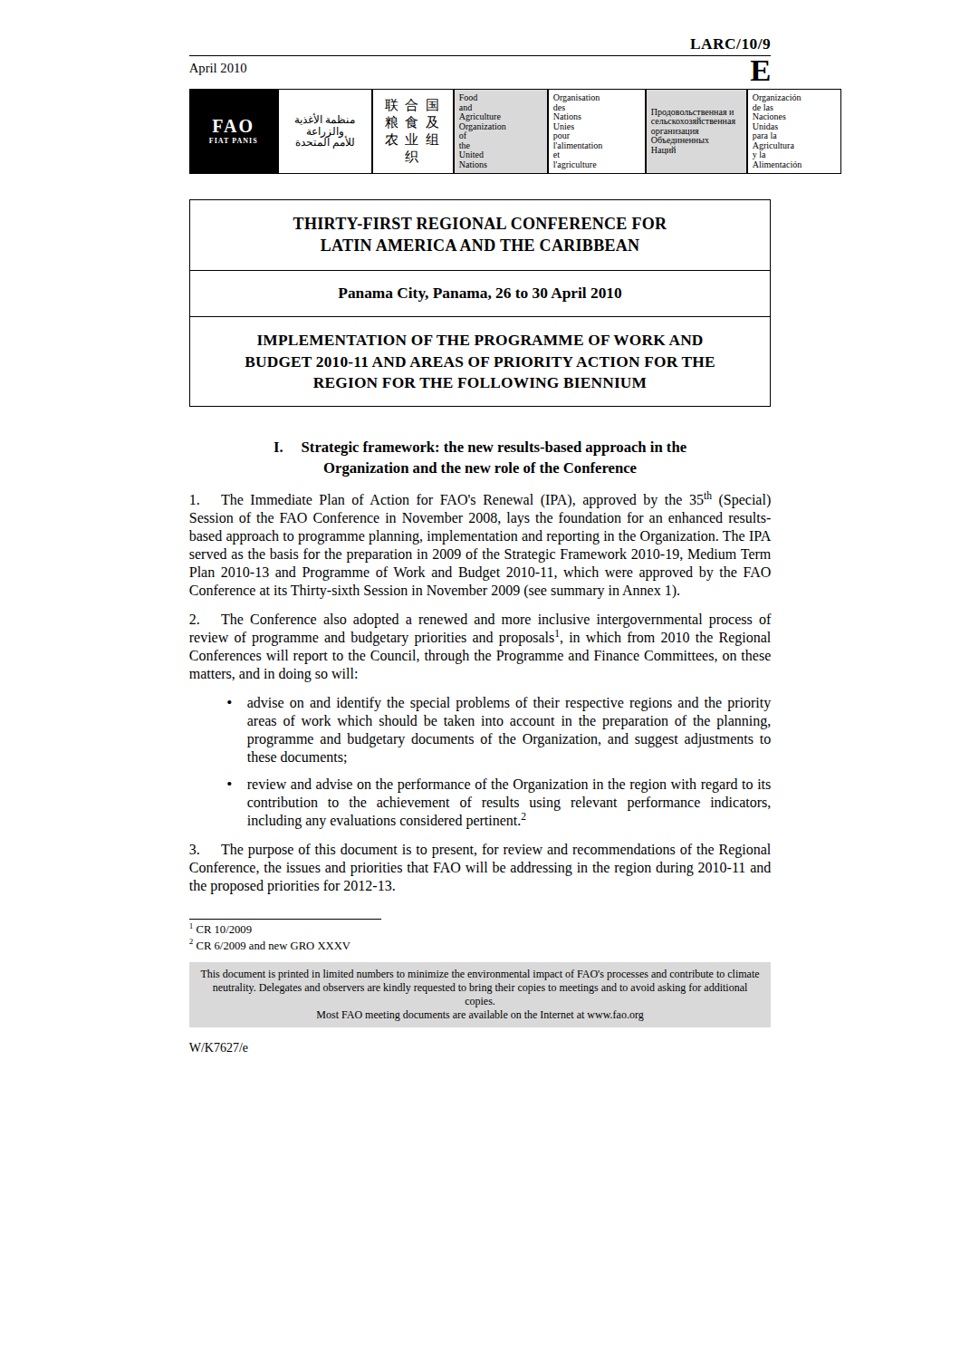LARC/10/9
April 2010
E
FAO FIAT PANIS
منظمة الأغذية
والزراعة
للأمم المتحدة
联 合 国
粮 食 及
农 业 组 织
Food
and
Agriculture
Organization
of
the
United
Nations
Organisation
des
Nations
Unies
pour
l'alimentation
et
l'agriculture
Продовольственная и
сельскохозяйственная
организация
Объединенных
Наций
Organización
de las
Naciones
Unidas
para la
Agricultura
y la
Alimentación
THIRTY-FIRST REGIONAL CONFERENCE FOR
LATIN AMERICA AND THE CARIBBEAN
Panama City, Panama, 26 to 30 April 2010
IMPLEMENTATION OF THE PROGRAMME OF WORK AND
BUDGET 2010-11 AND AREAS OF PRIORITY ACTION FOR THE
REGION FOR THE FOLLOWING BIENNIUM
I. Strategic framework: the new results-based approach in the
Organization and the new role of the Conference
1. The Immediate Plan of Action for FAO's Renewal (IPA), approved by the 35th (Special) Session of the FAO Conference in November 2008, lays the foundation for an enhanced results-based approach to programme planning, implementation and reporting in the Organization. The IPA served as the basis for the preparation in 2009 of the Strategic Framework 2010-19, Medium Term Plan 2010-13 and Programme of Work and Budget 2010-11, which were approved by the FAO Conference at its Thirty-sixth Session in November 2009 (see summary in Annex 1).
2. The Conference also adopted a renewed and more inclusive intergovernmental process of review of programme and budgetary priorities and proposals1, in which from 2010 the Regional Conferences will report to the Council, through the Programme and Finance Committees, on these matters, and in doing so will:
advise on and identify the special problems of their respective regions and the priority areas of work which should be taken into account in the preparation of the planning, programme and budgetary documents of the Organization, and suggest adjustments to these documents;
review and advise on the performance of the Organization in the region with regard to its contribution to the achievement of results using relevant performance indicators, including any evaluations considered pertinent.2
3. The purpose of this document is to present, for review and recommendations of the Regional Conference, the issues and priorities that FAO will be addressing in the region during 2010-11 and the proposed priorities for 2012-13.
1CR 10/2009
2CR 6/2009 and new GRO XXXV
This document is printed in limited numbers to minimize the environmental impact of FAO's processes and contribute to climate neutrality. Delegates and observers are kindly requested to bring their copies to meetings and to avoid asking for additional copies.
Most FAO meeting documents are available on the Internet at www.fao.org
W/K7627/e